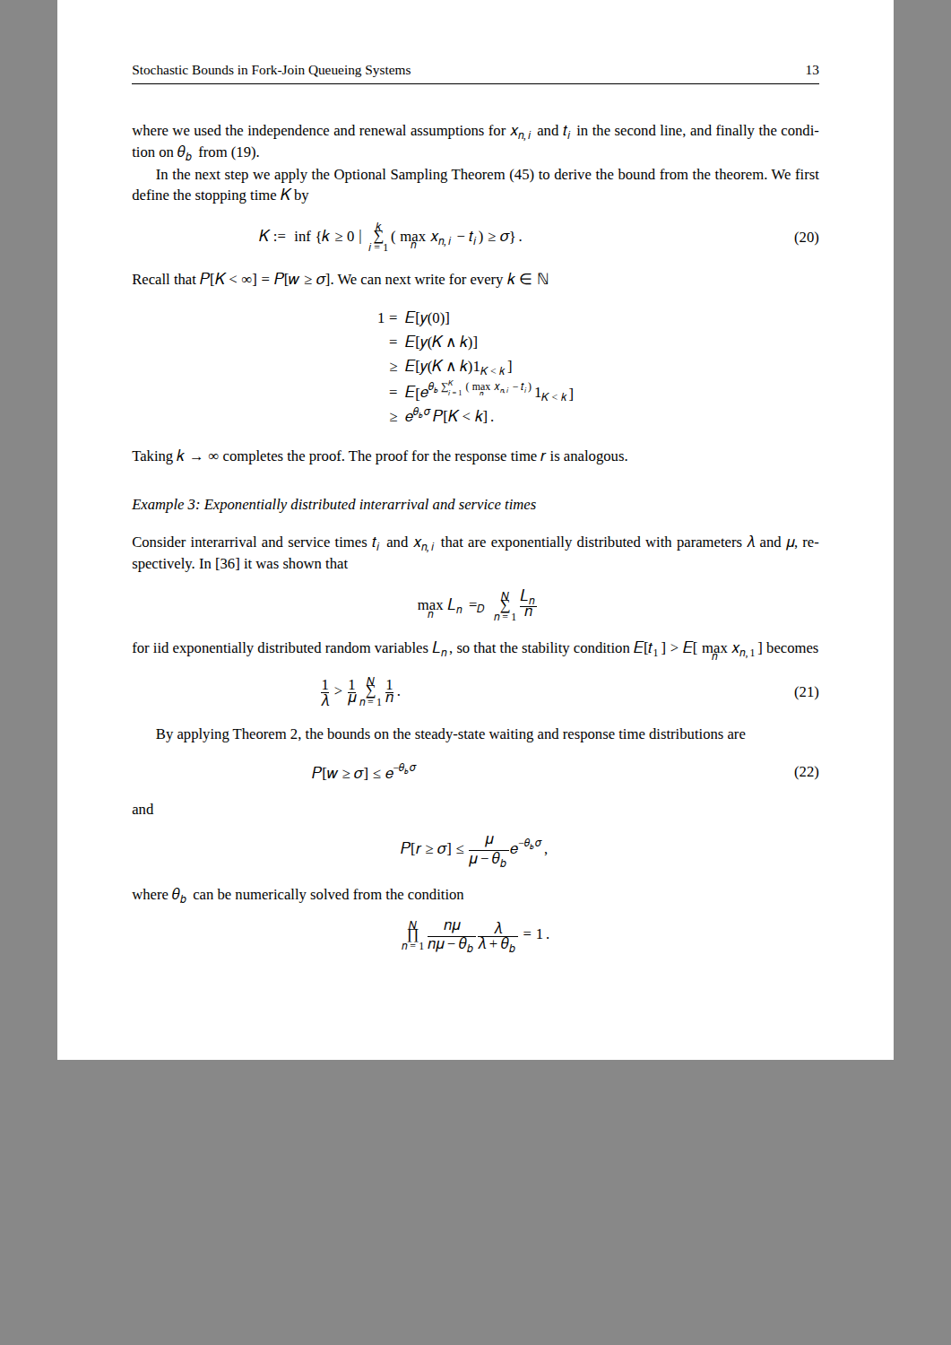Stochastic Bounds in Fork-Join Queueing Systems 13
where we used the independence and renewal assumptions for xn,i and ti in the second line, and finally the condition on θb from (19).
In the next step we apply the Optional Sampling Theorem (45) to derive the bound from the theorem. We first define the stopping time K by
K := inf { k≥0 | ∑ i=1 k ( maxn xn,i − ti ) ≥ σ } . (20)
Recall that P⁡[K<∞]=P⁡[w≥σ]. We can next write for every k∈ℕ
1= E⁡[y(0)]
= E⁡[y(K∧k)]
≥ E⁡[y(K∧k)1K<k]
= E⁡[eθb∑i=1K(maxnxn,i−ti)1K<k]
≥ eθbσP⁡[K<k].
Taking k→∞ completes the proof. The proof for the response time r is analogous.
Example 3: Exponentially distributed interarrival and service times
Consider interarrival and service times ti and xn,i that are exponentially distributed with parameters λ and μ, respectively. In [36] it was shown that
maxn Ln =D ∑ n=1 N Ln n
for iid exponentially distributed random variables Ln, so that the stability condition E⁡[t1]>E⁡[maxnxn,1] becomes
1λ > 1μ ∑ n=1 N 1n . (21)
By applying Theorem 2, the bounds on the steady-state waiting and response time distributions are
P⁡[w≥σ] ≤ e−θbσ (22)
and
P⁡[r≥σ] ≤ μ μ−θb e−θbσ ,
where θb can be numerically solved from the condition
∏ n=1 N nμ nμ−θb λ λ+θb = 1 .